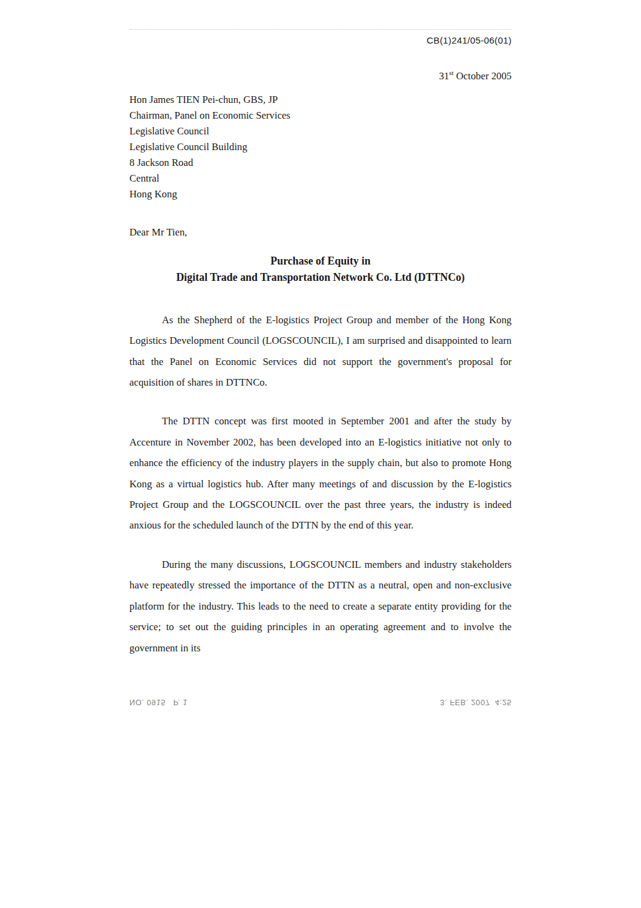CB(1)241/05-06(01)
31st October 2005
Hon James TIEN Pei-chun, GBS, JP
Chairman, Panel on Economic Services
Legislative Council
Legislative Council Building
8 Jackson Road
Central
Hong Kong
Dear Mr Tien,
Purchase of Equity in
Digital Trade and Transportation Network Co. Ltd (DTTNCo)
As the Shepherd of the E-logistics Project Group and member of the Hong Kong Logistics Development Council (LOGSCOUNCIL), I am surprised and disappointed to learn that the Panel on Economic Services did not support the government's proposal for acquisition of shares in DTTNCo.
The DTTN concept was first mooted in September 2001 and after the study by Accenture in November 2002, has been developed into an E-logistics initiative not only to enhance the efficiency of the industry players in the supply chain, but also to promote Hong Kong as a virtual logistics hub. After many meetings of and discussion by the E-logistics Project Group and the LOGSCOUNCIL over the past three years, the industry is indeed anxious for the scheduled launch of the DTTN by the end of this year.
During the many discussions, LOGSCOUNCIL members and industry stakeholders have repeatedly stressed the importance of the DTTN as a neutral, open and non-exclusive platform for the industry. This leads to the need to create a separate entity providing for the service; to set out the guiding principles in an operating agreement and to involve the government in its
NO. 0915 P. 1 3. FEB. 2007 4:25